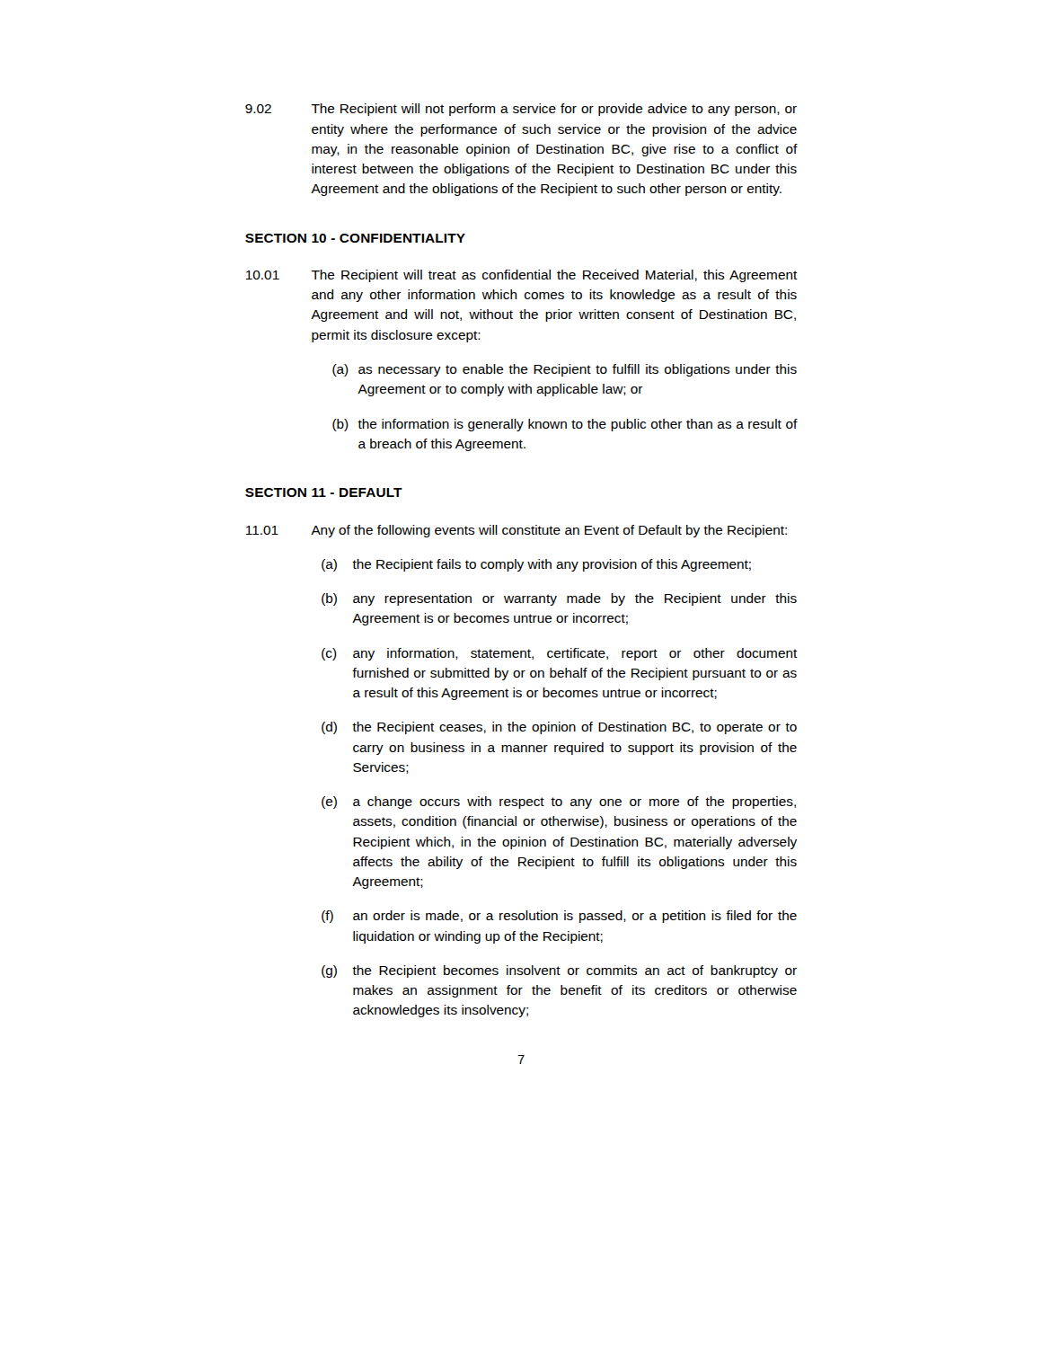9.02
The Recipient will not perform a service for or provide advice to any person, or entity where the performance of such service or the provision of the advice may, in the reasonable opinion of Destination BC, give rise to a conflict of interest between the obligations of the Recipient to Destination BC under this Agreement and the obligations of the Recipient to such other person or entity.
SECTION 10 - CONFIDENTIALITY
10.01
The Recipient will treat as confidential the Received Material, this Agreement and any other information which comes to its knowledge as a result of this Agreement and will not, without the prior written consent of Destination BC, permit its disclosure except:
(a) as necessary to enable the Recipient to fulfill its obligations under this Agreement or to comply with applicable law; or
(b) the information is generally known to the public other than as a result of a breach of this Agreement.
SECTION 11 - DEFAULT
11.01
Any of the following events will constitute an Event of Default by the Recipient:
(a) the Recipient fails to comply with any provision of this Agreement;
(b) any representation or warranty made by the Recipient under this Agreement is or becomes untrue or incorrect;
(c) any information, statement, certificate, report or other document furnished or submitted by or on behalf of the Recipient pursuant to or as a result of this Agreement is or becomes untrue or incorrect;
(d) the Recipient ceases, in the opinion of Destination BC, to operate or to carry on business in a manner required to support its provision of the Services;
(e) a change occurs with respect to any one or more of the properties, assets, condition (financial or otherwise), business or operations of the Recipient which, in the opinion of Destination BC, materially adversely affects the ability of the Recipient to fulfill its obligations under this Agreement;
(f) an order is made, or a resolution is passed, or a petition is filed for the liquidation or winding up of the Recipient;
(g) the Recipient becomes insolvent or commits an act of bankruptcy or makes an assignment for the benefit of its creditors or otherwise acknowledges its insolvency;
7